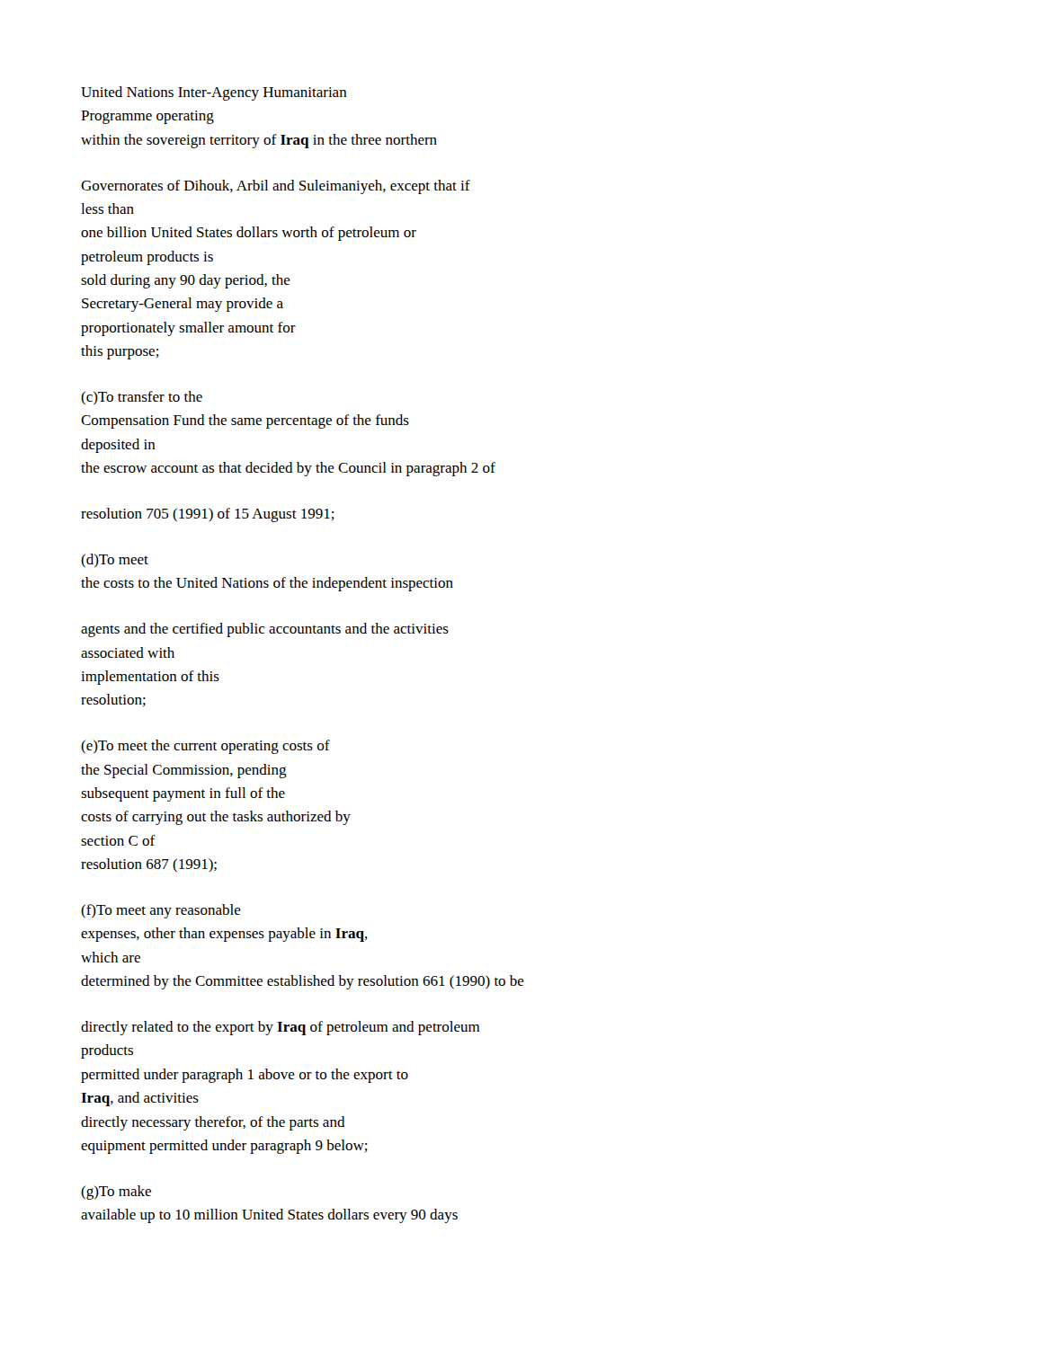United Nations Inter-Agency Humanitarian Programme operating within the sovereign territory of Iraq in the three northern
Governorates of Dihouk, Arbil and Suleimaniyeh, except that if less than one billion United States dollars worth of petroleum or petroleum products is sold during any 90 day period, the Secretary-General may provide a proportionately smaller amount for this purpose;
(c)To transfer to the Compensation Fund the same percentage of the funds deposited in the escrow account as that decided by the Council in paragraph 2 of
resolution 705 (1991) of 15 August 1991;
(d)To meet the costs to the United Nations of the independent inspection
agents and the certified public accountants and the activities associated with implementation of this resolution;
(e)To meet the current operating costs of the Special Commission, pending subsequent payment in full of the costs of carrying out the tasks authorized by section C of resolution 687 (1991);
(f)To meet any reasonable expenses, other than expenses payable in Iraq, which are determined by the Committee established by resolution 661 (1990) to be
directly related to the export by Iraq of petroleum and petroleum products permitted under paragraph 1 above or to the export to Iraq, and activities directly necessary therefor, of the parts and equipment permitted under paragraph 9 below;
(g)To make available up to 10 million United States dollars every 90 days